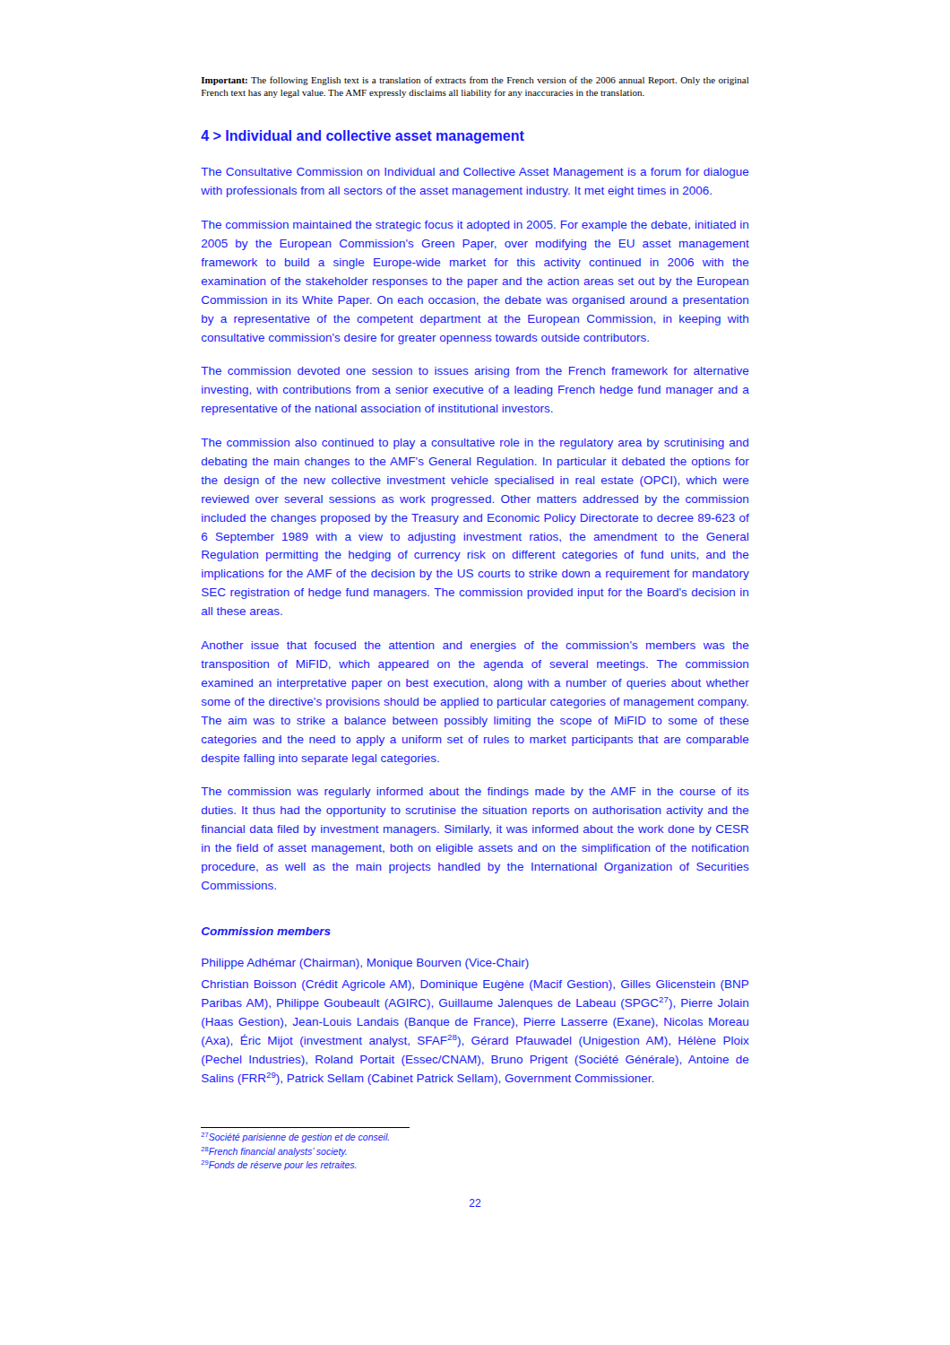Important: The following English text is a translation of extracts from the French version of the 2006 annual Report. Only the original French text has any legal value. The AMF expressly disclaims all liability for any inaccuracies in the translation.
4 > Individual and collective asset management
The Consultative Commission on Individual and Collective Asset Management is a forum for dialogue with professionals from all sectors of the asset management industry. It met eight times in 2006.
The commission maintained the strategic focus it adopted in 2005. For example the debate, initiated in 2005 by the European Commission's Green Paper, over modifying the EU asset management framework to build a single Europe-wide market for this activity continued in 2006 with the examination of the stakeholder responses to the paper and the action areas set out by the European Commission in its White Paper. On each occasion, the debate was organised around a presentation by a representative of the competent department at the European Commission, in keeping with consultative commission's desire for greater openness towards outside contributors.
The commission devoted one session to issues arising from the French framework for alternative investing, with contributions from a senior executive of a leading French hedge fund manager and a representative of the national association of institutional investors.
The commission also continued to play a consultative role in the regulatory area by scrutinising and debating the main changes to the AMF's General Regulation. In particular it debated the options for the design of the new collective investment vehicle specialised in real estate (OPCI), which were reviewed over several sessions as work progressed. Other matters addressed by the commission included the changes proposed by the Treasury and Economic Policy Directorate to decree 89-623 of 6 September 1989 with a view to adjusting investment ratios, the amendment to the General Regulation permitting the hedging of currency risk on different categories of fund units, and the implications for the AMF of the decision by the US courts to strike down a requirement for mandatory SEC registration of hedge fund managers. The commission provided input for the Board's decision in all these areas.
Another issue that focused the attention and energies of the commission's members was the transposition of MiFID, which appeared on the agenda of several meetings. The commission examined an interpretative paper on best execution, along with a number of queries about whether some of the directive's provisions should be applied to particular categories of management company. The aim was to strike a balance between possibly limiting the scope of MiFID to some of these categories and the need to apply a uniform set of rules to market participants that are comparable despite falling into separate legal categories.
The commission was regularly informed about the findings made by the AMF in the course of its duties. It thus had the opportunity to scrutinise the situation reports on authorisation activity and the financial data filed by investment managers. Similarly, it was informed about the work done by CESR in the field of asset management, both on eligible assets and on the simplification of the notification procedure, as well as the main projects handled by the International Organization of Securities Commissions.
Commission members
Philippe Adhémar (Chairman), Monique Bourven (Vice-Chair)
Christian Boisson (Crédit Agricole AM), Dominique Eugène (Macif Gestion), Gilles Glicenstein (BNP Paribas AM), Philippe Goubeault (AGIRC), Guillaume Jalenques de Labeau (SPGC27), Pierre Jolain (Haas Gestion), Jean-Louis Landais (Banque de France), Pierre Lasserre (Exane), Nicolas Moreau (Axa), Éric Mijot (investment analyst, SFAF28), Gérard Pfauwadel (Unigestion AM), Hélène Ploix (Pechel Industries), Roland Portait (Essec/CNAM), Bruno Prigent (Société Générale), Antoine de Salins (FRR29), Patrick Sellam (Cabinet Patrick Sellam), Government Commissioner.
27Société parisienne de gestion et de conseil.
28French financial analysts’ society.
29Fonds de réserve pour les retraites.
22